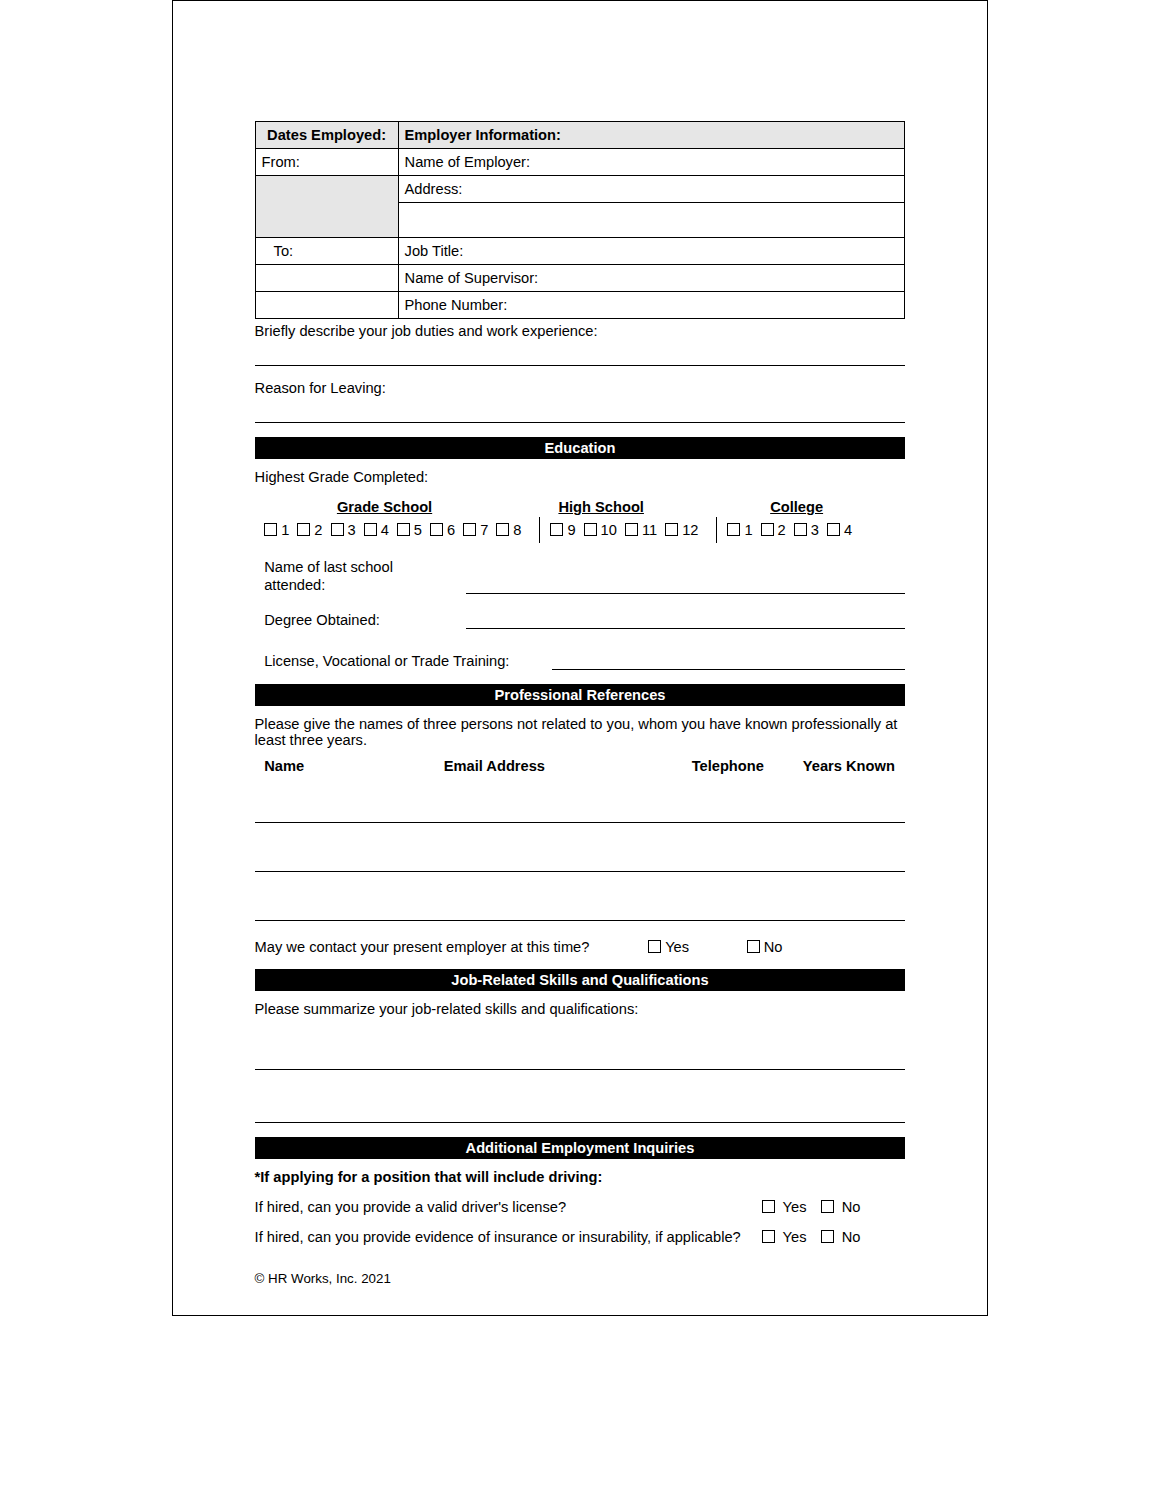| Dates Employed: | Employer Information: |
| From: | Name of Employer: |
| | Address: |
| To: | Job Title: |
| | Name of Supervisor: |
| | Phone Number: |
Briefly describe your job duties and work experience:
Reason for Leaving:
Education
Highest Grade Completed:
Grade School
High School
College
1 2 3 4 5 6 7 8
9 10 11 12
1 2 3 4
Name of last school
attended:
Degree Obtained:
License, Vocational or Trade Training:
Professional References
Please give the names of three persons not related to you, whom you have known professionally at least three years.
Name
Email Address
Telephone
Years Known
May we contact your present employer at this time?
Yes
No
Job-Related Skills and Qualifications
Please summarize your job-related skills and qualifications:
Additional Employment Inquiries
*If applying for a position that will include driving:
If hired, can you provide a valid driver's license?
Yes No
If hired, can you provide evidence of insurance or insurability, if applicable?
Yes No
© HR Works, Inc. 2021